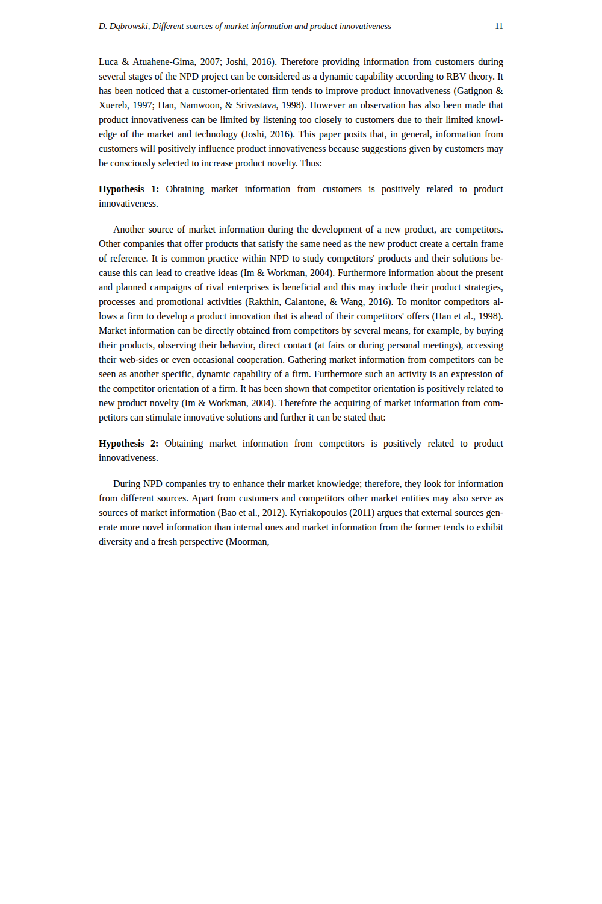D. Dąbrowski, Different sources of market information and product innovativeness 11
Luca & Atuahene-Gima, 2007; Joshi, 2016). Therefore providing information from customers during several stages of the NPD project can be considered as a dynamic capability according to RBV theory. It has been noticed that a customer-orientated firm tends to improve product innovativeness (Gatignon & Xuereb, 1997; Han, Namwoon, & Srivastava, 1998). However an observation has also been made that product innovativeness can be limited by listening too closely to customers due to their limited knowledge of the market and technology (Joshi, 2016). This paper posits that, in general, information from customers will positively influence product innovativeness because suggestions given by customers may be consciously selected to increase product novelty. Thus:
Hypothesis 1: Obtaining market information from customers is positively related to product innovativeness.
Another source of market information during the development of a new product, are competitors. Other companies that offer products that satisfy the same need as the new product create a certain frame of reference. It is common practice within NPD to study competitors' products and their solutions because this can lead to creative ideas (Im & Workman, 2004). Furthermore information about the present and planned campaigns of rival enterprises is beneficial and this may include their product strategies, processes and promotional activities (Rakthin, Calantone, & Wang, 2016). To monitor competitors allows a firm to develop a product innovation that is ahead of their competitors' offers (Han et al., 1998). Market information can be directly obtained from competitors by several means, for example, by buying their products, observing their behavior, direct contact (at fairs or during personal meetings), accessing their web-sides or even occasional cooperation. Gathering market information from competitors can be seen as another specific, dynamic capability of a firm. Furthermore such an activity is an expression of the competitor orientation of a firm. It has been shown that competitor orientation is positively related to new product novelty (Im & Workman, 2004). Therefore the acquiring of market information from competitors can stimulate innovative solutions and further it can be stated that:
Hypothesis 2: Obtaining market information from competitors is positively related to product innovativeness.
During NPD companies try to enhance their market knowledge; therefore, they look for information from different sources. Apart from customers and competitors other market entities may also serve as sources of market information (Bao et al., 2012). Kyriakopoulos (2011) argues that external sources generate more novel information than internal ones and market information from the former tends to exhibit diversity and a fresh perspective (Moorman,